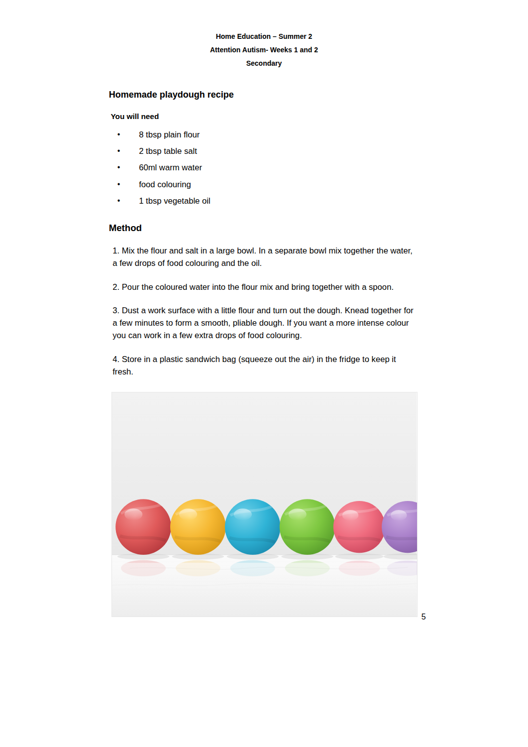Home Education – Summer 2
Attention Autism- Weeks 1 and 2
Secondary
Homemade playdough recipe
You will need
8 tbsp plain flour
2 tbsp table salt
60ml warm water
food colouring
1 tbsp vegetable oil
Method
1. Mix the flour and salt in a large bowl. In a separate bowl mix together the water, a few drops of food colouring and the oil.
2. Pour the coloured water into the flour mix and bring together with a spoon.
3. Dust a work surface with a little flour and turn out the dough. Knead together for a few minutes to form a smooth, pliable dough. If you want a more intense colour you can work in a few extra drops of food colouring.
4. Store in a plastic sandwich bag (squeeze out the air) in the fridge to keep it fresh.
Six balls of coloured playdough in a row Red, yellow, blue, green, pink and purple balls of homemade playdough resting on a white marble surface against a pale grey background.
5